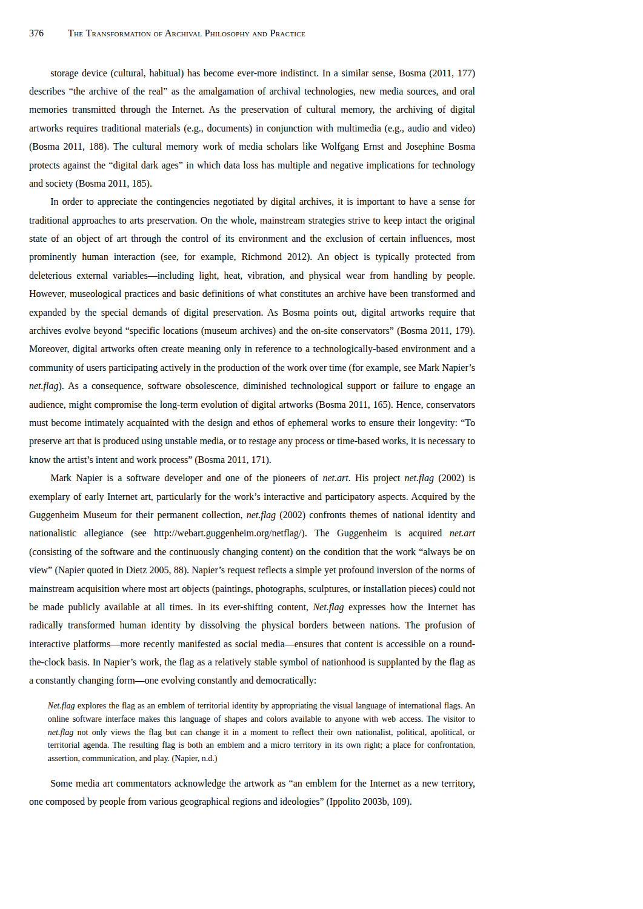376 The Transformation of Archival Philosophy and Practice
storage device (cultural, habitual) has become ever-more indistinct. In a similar sense, Bosma (2011, 177) describes “the archive of the real” as the amalgamation of archival technologies, new media sources, and oral memories transmitted through the Internet. As the preservation of cultural memory, the archiving of digital artworks requires traditional materials (e.g., documents) in conjunction with multimedia (e.g., audio and video) (Bosma 2011, 188). The cultural memory work of media scholars like Wolfgang Ernst and Josephine Bosma protects against the “digital dark ages” in which data loss has multiple and negative implications for technology and society (Bosma 2011, 185).
In order to appreciate the contingencies negotiated by digital archives, it is important to have a sense for traditional approaches to arts preservation. On the whole, mainstream strategies strive to keep intact the original state of an object of art through the control of its environment and the exclusion of certain influences, most prominently human interaction (see, for example, Richmond 2012). An object is typically protected from deleterious external variables—including light, heat, vibration, and physical wear from handling by people. However, museological practices and basic definitions of what constitutes an archive have been transformed and expanded by the special demands of digital preservation. As Bosma points out, digital artworks require that archives evolve beyond “specific locations (museum archives) and the on-site conservators” (Bosma 2011, 179). Moreover, digital artworks often create meaning only in reference to a technologically-based environment and a community of users participating actively in the production of the work over time (for example, see Mark Napier’s net.flag). As a consequence, software obsolescence, diminished technological support or failure to engage an audience, might compromise the long-term evolution of digital artworks (Bosma 2011, 165). Hence, conservators must become intimately acquainted with the design and ethos of ephemeral works to ensure their longevity: “To preserve art that is produced using unstable media, or to restage any process or time-based works, it is necessary to know the artist’s intent and work process” (Bosma 2011, 171).
Mark Napier is a software developer and one of the pioneers of net.art. His project net.flag (2002) is exemplary of early Internet art, particularly for the work’s interactive and participatory aspects. Acquired by the Guggenheim Museum for their permanent collection, net.flag (2002) confronts themes of national identity and nationalistic allegiance (see http://webart.guggenheim.org/netflag/). The Guggenheim is acquired net.art (consisting of the software and the continuously changing content) on the condition that the work “always be on view” (Napier quoted in Dietz 2005, 88). Napier’s request reflects a simple yet profound inversion of the norms of mainstream acquisition where most art objects (paintings, photographs, sculptures, or installation pieces) could not be made publicly available at all times. In its ever-shifting content, Net.flag expresses how the Internet has radically transformed human identity by dissolving the physical borders between nations. The profusion of interactive platforms—more recently manifested as social media—ensures that content is accessible on a round-the-clock basis. In Napier’s work, the flag as a relatively stable symbol of nationhood is supplanted by the flag as a constantly changing form—one evolving constantly and democratically:
Net.flag explores the flag as an emblem of territorial identity by appropriating the visual language of international flags. An online software interface makes this language of shapes and colors available to anyone with web access. The visitor to net.flag not only views the flag but can change it in a moment to reflect their own nationalist, political, apolitical, or territorial agenda. The resulting flag is both an emblem and a micro territory in its own right; a place for confrontation, assertion, communication, and play. (Napier, n.d.)
Some media art commentators acknowledge the artwork as “an emblem for the Internet as a new territory, one composed by people from various geographical regions and ideologies” (Ippolito 2003b, 109).